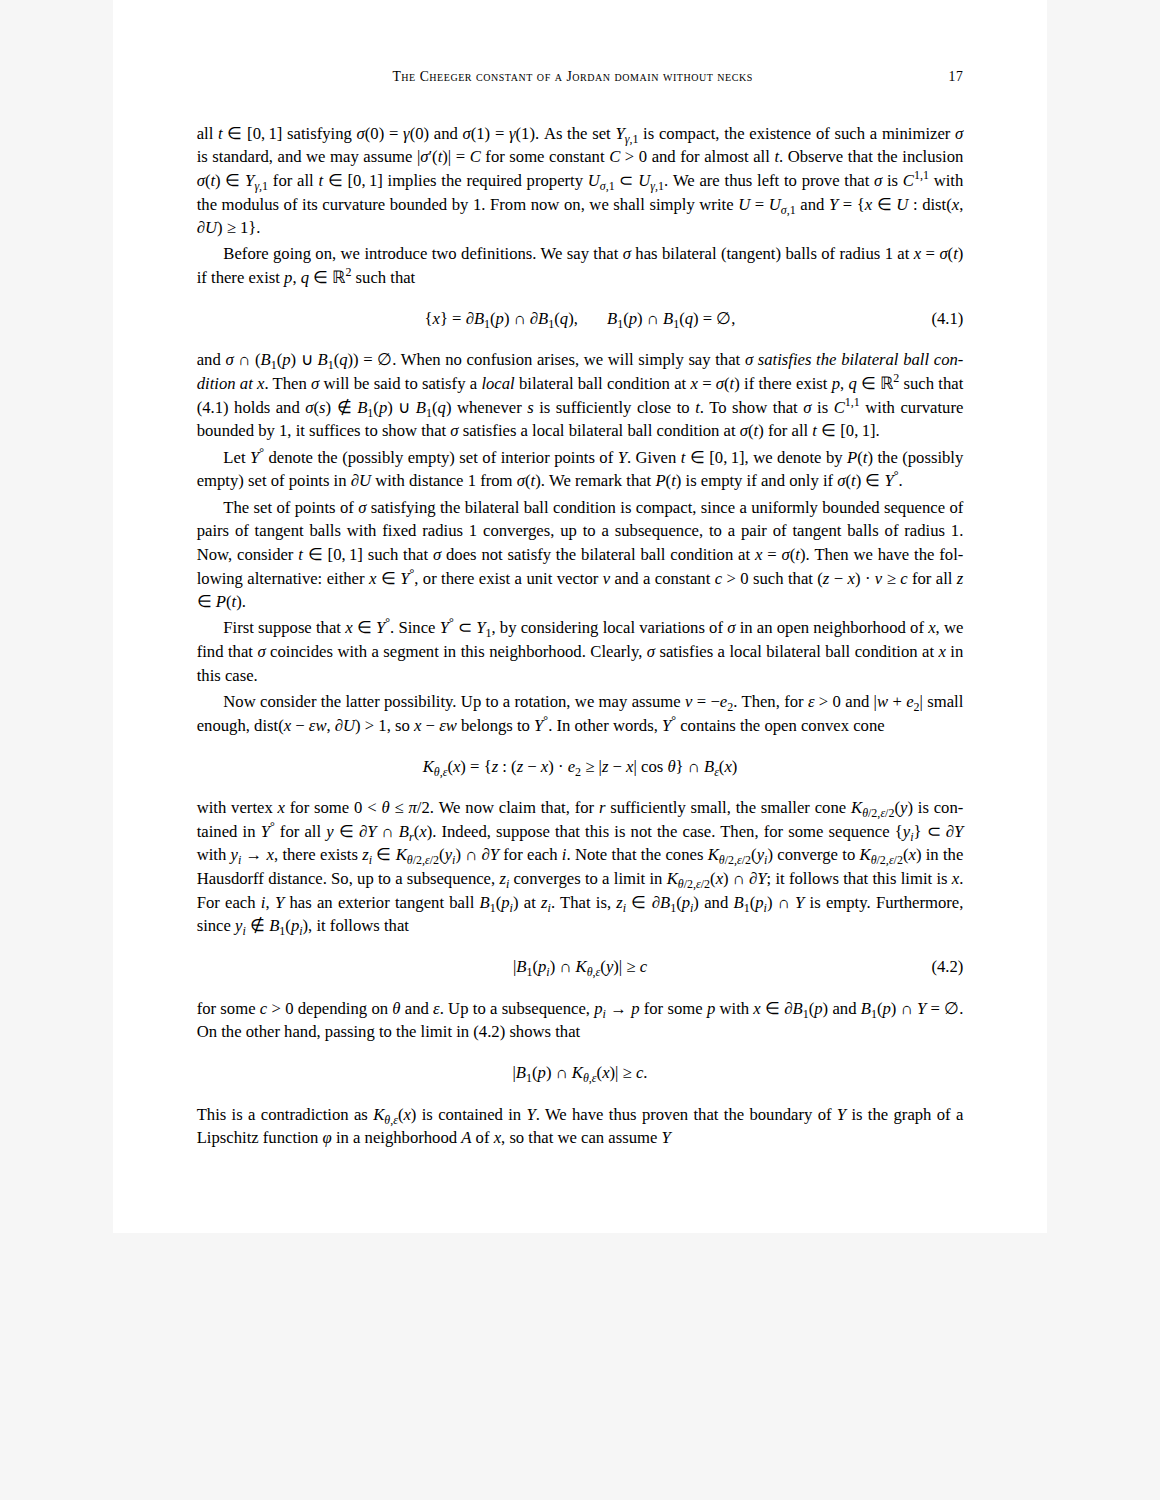The Cheeger constant of a Jordan domain without necks 17
all t ∈ [0, 1] satisfying σ(0) = γ(0) and σ(1) = γ(1). As the set Yγ,1 is compact, the existence of such a minimizer σ is standard, and we may assume |σ′(t)| = C for some constant C > 0 and for almost all t. Observe that the inclusion σ(t) ∈ Yγ,1 for all t ∈ [0, 1] implies the required property Uσ,1 ⊂ Uγ,1. We are thus left to prove that σ is C1,1 with the modulus of its curvature bounded by 1. From now on, we shall simply write U = Uσ,1 and Y = {x ∈ U : dist(x, ∂U) ≥ 1}.
Before going on, we introduce two definitions. We say that σ has bilateral (tangent) balls of radius 1 at x = σ(t) if there exist p, q ∈ ℝ2 such that
{x} = ∂B1(p) ∩ ∂B1(q), B1(p) ∩ B1(q) = ∅, (4.1)
and σ ∩ (B1(p) ∪ B1(q)) = ∅. When no confusion arises, we will simply say that σ satisfies the bilateral ball condition at x. Then σ will be said to satisfy a local bilateral ball condition at x = σ(t) if there exist p, q ∈ ℝ2 such that (4.1) holds and σ(s) ∉ B1(p) ∪ B1(q) whenever s is sufficiently close to t. To show that σ is C1,1 with curvature bounded by 1, it suffices to show that σ satisfies a local bilateral ball condition at σ(t) for all t ∈ [0, 1].
Let Y° denote the (possibly empty) set of interior points of Y. Given t ∈ [0, 1], we denote by P(t) the (possibly empty) set of points in ∂U with distance 1 from σ(t). We remark that P(t) is empty if and only if σ(t) ∈ Y°.
The set of points of σ satisfying the bilateral ball condition is compact, since a uniformly bounded sequence of pairs of tangent balls with fixed radius 1 converges, up to a subsequence, to a pair of tangent balls of radius 1. Now, consider t ∈ [0, 1] such that σ does not satisfy the bilateral ball condition at x = σ(t). Then we have the following alternative: either x ∈ Y°, or there exist a unit vector ν and a constant c > 0 such that (z − x) · ν ≥ c for all z ∈ P(t).
First suppose that x ∈ Y°. Since Y° ⊂ Y1, by considering local variations of σ in an open neighborhood of x, we find that σ coincides with a segment in this neighborhood. Clearly, σ satisfies a local bilateral ball condition at x in this case.
Now consider the latter possibility. Up to a rotation, we may assume ν = −e2. Then, for ε > 0 and |w + e2| small enough, dist(x − εw, ∂U) > 1, so x − εw belongs to Y°. In other words, Y° contains the open convex cone
Kθ,ε(x) = {z : (z − x) · e2 ≥ |z − x| cos θ} ∩ Bε(x)
with vertex x for some 0 < θ ≤ π/2. We now claim that, for r sufficiently small, the smaller cone Kθ/2,ε/2(y) is contained in Y° for all y ∈ ∂Y ∩ Br(x). Indeed, suppose that this is not the case. Then, for some sequence {yi} ⊂ ∂Y with yi → x, there exists zi ∈ Kθ/2,ε/2(yi) ∩ ∂Y for each i. Note that the cones Kθ/2,ε/2(yi) converge to Kθ/2,ε/2(x) in the Hausdorff distance. So, up to a subsequence, zi converges to a limit in Kθ/2,ε/2(x) ∩ ∂Y; it follows that this limit is x. For each i, Y has an exterior tangent ball B1(pi) at zi. That is, zi ∈ ∂B1(pi) and B1(pi) ∩ Y is empty. Furthermore, since yi ∉ B1(pi), it follows that
|B1(pi) ∩ Kθ,ε(y)| ≥ c (4.2)
for some c > 0 depending on θ and ε. Up to a subsequence, pi → p for some p with x ∈ ∂B1(p) and B1(p) ∩ Y = ∅. On the other hand, passing to the limit in (4.2) shows that
|B1(p) ∩ Kθ,ε(x)| ≥ c.
This is a contradiction as Kθ,ε(x) is contained in Y. We have thus proven that the boundary of Y is the graph of a Lipschitz function φ in a neighborhood A of x, so that we can assume Y